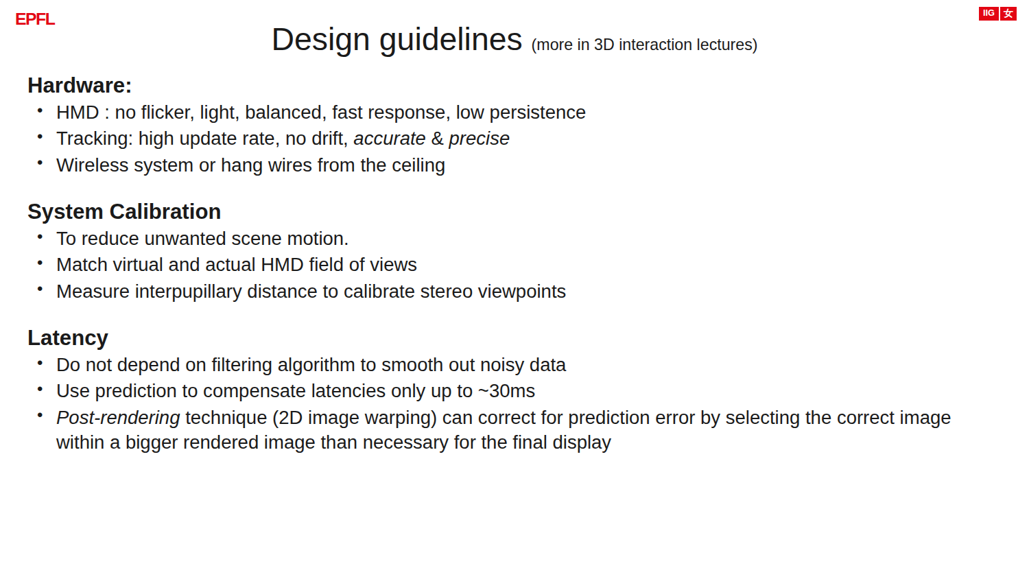EPFL
IIG 女
Design guidelines (more in 3D interaction lectures)
Hardware:
HMD : no flicker, light, balanced, fast response, low persistence
Tracking: high update rate, no drift, accurate & precise
Wireless system or hang wires from the ceiling
System Calibration
To reduce unwanted scene motion.
Match virtual and actual HMD field of views
Measure interpupillary distance to calibrate stereo viewpoints
Latency
Do not depend on filtering algorithm to smooth out noisy data
Use prediction to compensate latencies only up to ~30ms
Post-rendering technique (2D image warping) can correct for prediction error by selecting the correct image within a bigger rendered image than necessary for the final display